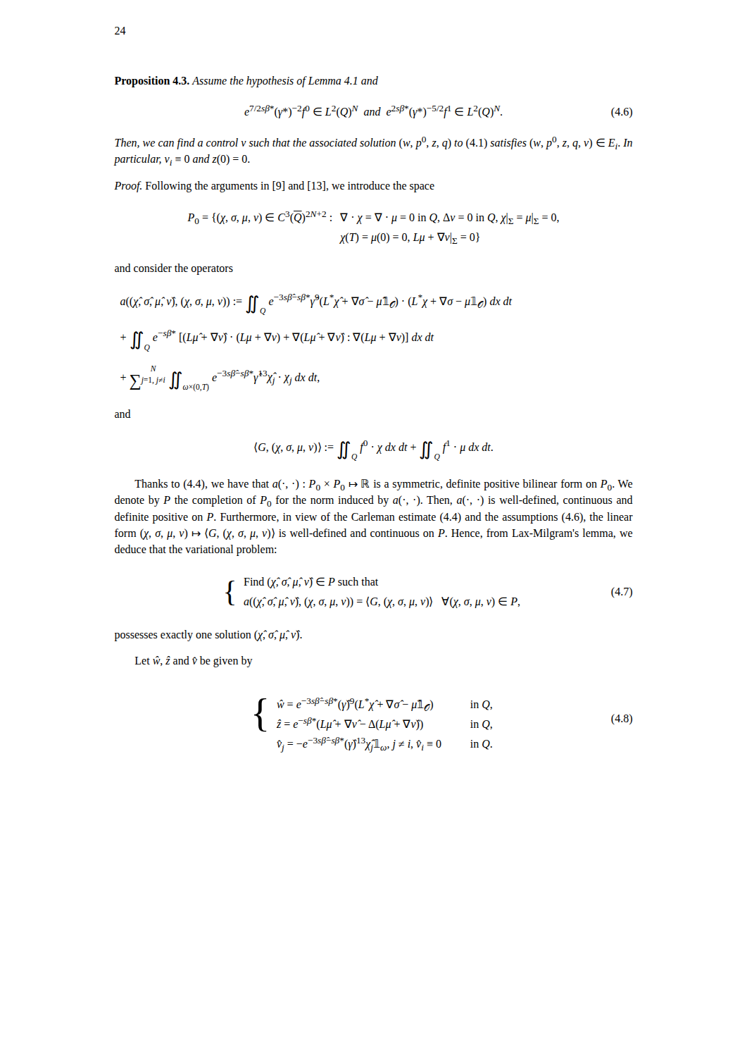24
Proposition 4.3. Assume the hypothesis of Lemma 4.1 and
e7/2sβ*(γ*)−2f0 ∈ L2(Q)N and e2sβ*(γ*)−5/2f1 ∈ L2(Q)N.
(4.6)
Then, we can find a control v such that the associated solution (w, p0, z, q) to (4.1) satisfies (w, p0, z, q, v) ∈ Ei. In particular, vi ≡ 0 and z(0) = 0.
Proof. Following the arguments in [9] and [13], we introduce the space
| P 0 = {( χ , σ , μ , ν ) ∈ C 3 ( Q ) 2 N +2 : | ∇ · χ = ∇ · μ = 0 in Q , Δ ν = 0 in Q , χ / Σ = μ / Σ = 0, |
| | χ ( T ) = μ (0) = 0, Lμ + ∇ ν / Σ = 0} |
and consider the operators
a(( χ̂, σ̂, μ̂, ν̂), (χ, σ, μ, ν)) := ∬Q e−3sβ̂−sβ*γ̂9(L*χ̂ + ∇σ̂ − μ̂𝟙𝒪) · (L*χ + ∇σ − μ𝟙𝒪) dx dt
+ ∬Q e−sβ* [(Lμ̂ + ∇ν̂) · (Lμ + ∇ν) + ∇(Lμ̂ + ∇ν̂) : ∇(Lμ + ∇ν)] dx dt
+ ∑Nj=1, j≠i ∬ω×(0,T) e−3sβ̂−sβ*γ̂13χ̂j · χj dx dt,
and
⟨G, (χ, σ, μ, ν)⟩ := ∬Q f0 · χ dx dt + ∬Q f1 · μ dx dt.
Thanks to (4.4), we have that a(·, ·) : P0 × P0 ↦ ℝ is a symmetric, definite positive bilinear form on P0. We denote by P the completion of P0 for the norm induced by a(·, ·). Then, a(·, ·) is well-defined, continuous and definite positive on P. Furthermore, in view of the Carleman estimate (4.4) and the assumptions (4.6), the linear form (χ, σ, μ, ν) ↦ ⟨G, (χ, σ, μ, ν)⟩ is well-defined and continuous on P. Hence, from Lax-Milgram's lemma, we deduce that the variational problem:
{
| Find ( χ̂ , σ̂ , μ̂ , ν̂ ) ∈ P such that |
| a (( χ̂ , σ̂ , μ̂ , ν̂ ), ( χ , σ , μ , ν )) = ⟨ G , ( χ , σ , μ , ν )⟩ ∀( χ , σ , μ , ν ) ∈ P , |
(4.7)
possesses exactly one solution (χ̂, σ̂, μ̂, ν̂).
Let ŵ, ẑ and v̂ be given by
{
| ŵ = e −3 sβ̂ − sβ * ( γ̂ ) 9 ( L * χ̂ + ∇ σ̂ − μ̂ 𝟙 𝒪 ) | in Q , |
| ẑ = e − sβ * ( Lμ̂ + ∇ ν̂ − Δ( Lμ̂ + ∇ ν̂ )) | in Q , |
| v̂ j = − e −3 sβ̂ − sβ * ( γ̂ ) 13 χ̂ j 𝟙 ω , j ≠ i , v̂ i ≡ 0 | in Q . |
(4.8)